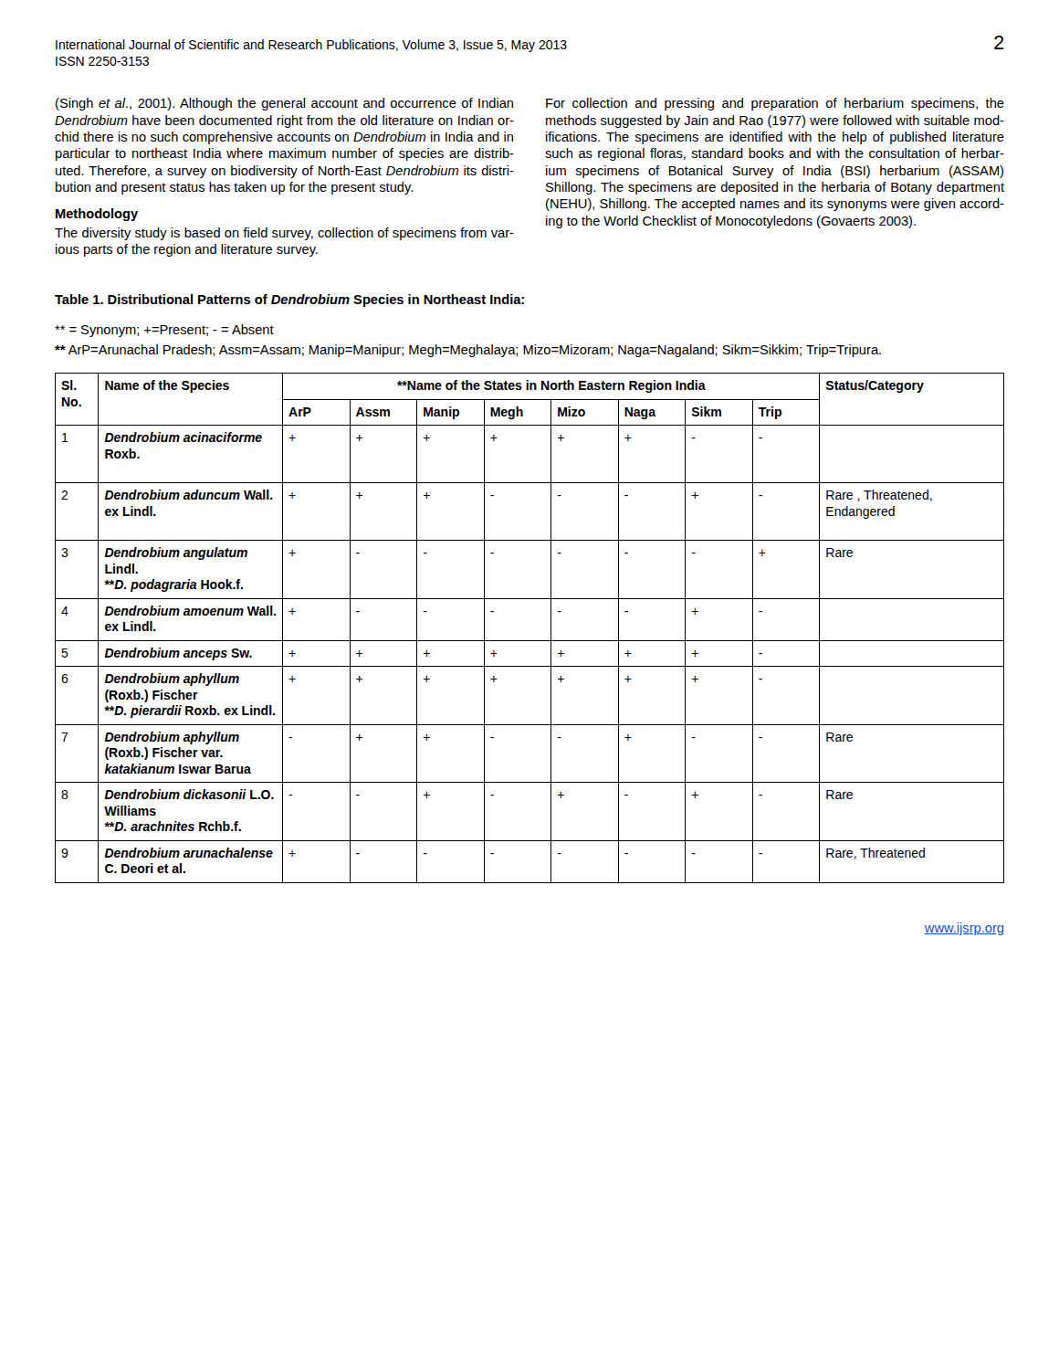International Journal of Scientific and Research Publications, Volume 3, Issue 5, May 2013
ISSN 2250-3153
2
(Singh et al., 2001). Although the general account and occurrence of Indian Dendrobium have been documented right from the old literature on Indian orchid there is no such comprehensive accounts on Dendrobium in India and in particular to northeast India where maximum number of species are distributed. Therefore, a survey on biodiversity of North-East Dendrobium its distribution and present status has taken up for the present study.
Methodology
The diversity study is based on field survey, collection of specimens from various parts of the region and literature survey.
For collection and pressing and preparation of herbarium specimens, the methods suggested by Jain and Rao (1977) were followed with suitable modifications. The specimens are identified with the help of published literature such as regional floras, standard books and with the consultation of herbarium specimens of Botanical Survey of India (BSI) herbarium (ASSAM) Shillong. The specimens are deposited in the herbaria of Botany department (NEHU), Shillong. The accepted names and its synonyms were given according to the World Checklist of Monocotyledons (Govaerts 2003).
Table 1. Distributional Patterns of Dendrobium Species in Northeast India:
** = Synonym; +=Present; - = Absent
** ArP=Arunachal Pradesh; Assm=Assam; Manip=Manipur; Megh=Meghalaya; Mizo=Mizoram; Naga=Nagaland; Sikm=Sikkim; Trip=Tripura.
| Sl. No. | Name of the Species | **Name of the States in North Eastern Region India | Status/Category |
| --- | --- | --- | --- |
| ArP | Assm | Manip | Megh | Mizo | Naga | Sikm | Trip |
| 1 | Dendrobium acinaciforme Roxb. | + | + | + | + | + | + | - | - | |
| 2 | Dendrobium aduncum Wall. ex Lindl. | + | + | + | - | - | - | + | - | Rare , Threatened, Endangered |
| 3 | Dendrobium angulatum Lindl. ** D. podagraria Hook.f. | + | - | - | - | - | - | - | + | Rare |
| 4 | Dendrobium amoenum Wall. ex Lindl. | + | - | - | - | - | - | + | - | |
| 5 | Dendrobium anceps Sw. | + | + | + | + | + | + | + | - | |
| 6 | Dendrobium aphyllum (Roxb.) Fischer ** D. pierardii Roxb. ex Lindl. | + | + | + | + | + | + | + | - | |
| 7 | Dendrobium aphyllum (Roxb.) Fischer var. katakianum Iswar Barua | - | + | + | - | - | + | - | - | Rare |
| 8 | Dendrobium dickasonii L.O. Williams ** D. arachnites Rchb.f. | - | - | + | - | + | - | + | - | Rare |
| 9 | Dendrobium arunachalense C. Deori et al. | + | - | - | - | - | - | - | - | Rare, Threatened |
www.ijsrp.org